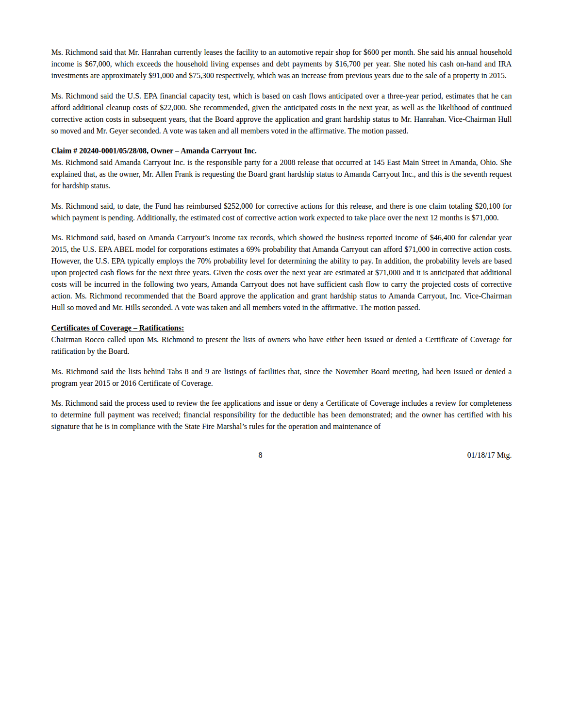Ms. Richmond said that Mr. Hanrahan currently leases the facility to an automotive repair shop for $600 per month. She said his annual household income is $67,000, which exceeds the household living expenses and debt payments by $16,700 per year. She noted his cash on-hand and IRA investments are approximately $91,000 and $75,300 respectively, which was an increase from previous years due to the sale of a property in 2015.
Ms. Richmond said the U.S. EPA financial capacity test, which is based on cash flows anticipated over a three-year period, estimates that he can afford additional cleanup costs of $22,000. She recommended, given the anticipated costs in the next year, as well as the likelihood of continued corrective action costs in subsequent years, that the Board approve the application and grant hardship status to Mr. Hanrahan. Vice-Chairman Hull so moved and Mr. Geyer seconded. A vote was taken and all members voted in the affirmative. The motion passed.
Claim # 20240-0001/05/28/08, Owner – Amanda Carryout Inc.
Ms. Richmond said Amanda Carryout Inc. is the responsible party for a 2008 release that occurred at 145 East Main Street in Amanda, Ohio. She explained that, as the owner, Mr. Allen Frank is requesting the Board grant hardship status to Amanda Carryout Inc., and this is the seventh request for hardship status.
Ms. Richmond said, to date, the Fund has reimbursed $252,000 for corrective actions for this release, and there is one claim totaling $20,100 for which payment is pending. Additionally, the estimated cost of corrective action work expected to take place over the next 12 months is $71,000.
Ms. Richmond said, based on Amanda Carryout’s income tax records, which showed the business reported income of $46,400 for calendar year 2015, the U.S. EPA ABEL model for corporations estimates a 69% probability that Amanda Carryout can afford $71,000 in corrective action costs. However, the U.S. EPA typically employs the 70% probability level for determining the ability to pay. In addition, the probability levels are based upon projected cash flows for the next three years. Given the costs over the next year are estimated at $71,000 and it is anticipated that additional costs will be incurred in the following two years, Amanda Carryout does not have sufficient cash flow to carry the projected costs of corrective action. Ms. Richmond recommended that the Board approve the application and grant hardship status to Amanda Carryout, Inc. Vice-Chairman Hull so moved and Mr. Hills seconded. A vote was taken and all members voted in the affirmative. The motion passed.
Certificates of Coverage – Ratifications:
Chairman Rocco called upon Ms. Richmond to present the lists of owners who have either been issued or denied a Certificate of Coverage for ratification by the Board.
Ms. Richmond said the lists behind Tabs 8 and 9 are listings of facilities that, since the November Board meeting, had been issued or denied a program year 2015 or 2016 Certificate of Coverage.
Ms. Richmond said the process used to review the fee applications and issue or deny a Certificate of Coverage includes a review for completeness to determine full payment was received; financial responsibility for the deductible has been demonstrated; and the owner has certified with his signature that he is in compliance with the State Fire Marshal’s rules for the operation and maintenance of
8 01/18/17 Mtg.